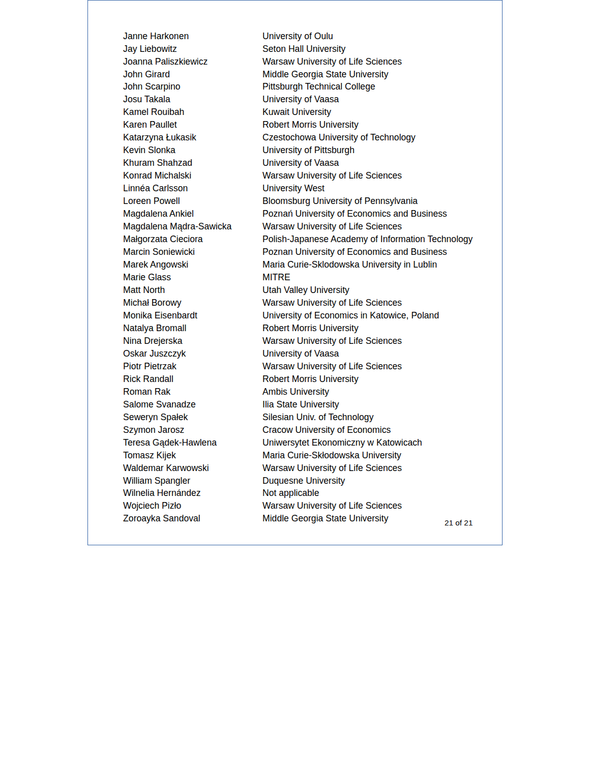| Janne Harkonen | University of Oulu |
| Jay Liebowitz | Seton Hall University |
| Joanna Paliszkiewicz | Warsaw University of Life Sciences |
| John Girard | Middle Georgia State University |
| John Scarpino | Pittsburgh Technical College |
| Josu Takala | University of Vaasa |
| Kamel Rouibah | Kuwait University |
| Karen Paullet | Robert Morris University |
| Katarzyna Łukasik | Czestochowa University of Technology |
| Kevin Slonka | University of Pittsburgh |
| Khuram Shahzad | University of Vaasa |
| Konrad Michalski | Warsaw University of Life Sciences |
| Linnéa Carlsson | University West |
| Loreen Powell | Bloomsburg University of Pennsylvania |
| Magdalena Ankiel | Poznań University of Economics and Business |
| Magdalena Mądra-Sawicka | Warsaw University of Life Sciences |
| Małgorzata Cieciora | Polish-Japanese Academy of Information Technology |
| Marcin Soniewicki | Poznan University of Economics and Business |
| Marek Angowski | Maria Curie-Sklodowska University in Lublin |
| Marie Glass | MITRE |
| Matt North | Utah Valley University |
| Michał Borowy | Warsaw University of Life Sciences |
| Monika Eisenbardt | University of Economics in Katowice, Poland |
| Natalya Bromall | Robert Morris University |
| Nina Drejerska | Warsaw University of Life Sciences |
| Oskar Juszczyk | University of Vaasa |
| Piotr Pietrzak | Warsaw University of Life Sciences |
| Rick Randall | Robert Morris University |
| Roman Rak | Ambis University |
| Salome Svanadze | Ilia State University |
| Seweryn Spałek | Silesian Univ. of Technology |
| Szymon Jarosz | Cracow University of Economics |
| Teresa Gądek-Hawlena | Uniwersytet Ekonomiczny w Katowicach |
| Tomasz Kijek | Maria Curie-Skłodowska University |
| Waldemar Karwowski | Warsaw University of Life Sciences |
| William Spangler | Duquesne University |
| Wilnelia Hernández | Not applicable |
| Wojciech Pizło | Warsaw University of Life Sciences |
| Zoroayka Sandoval | Middle Georgia State University |
21 of 21